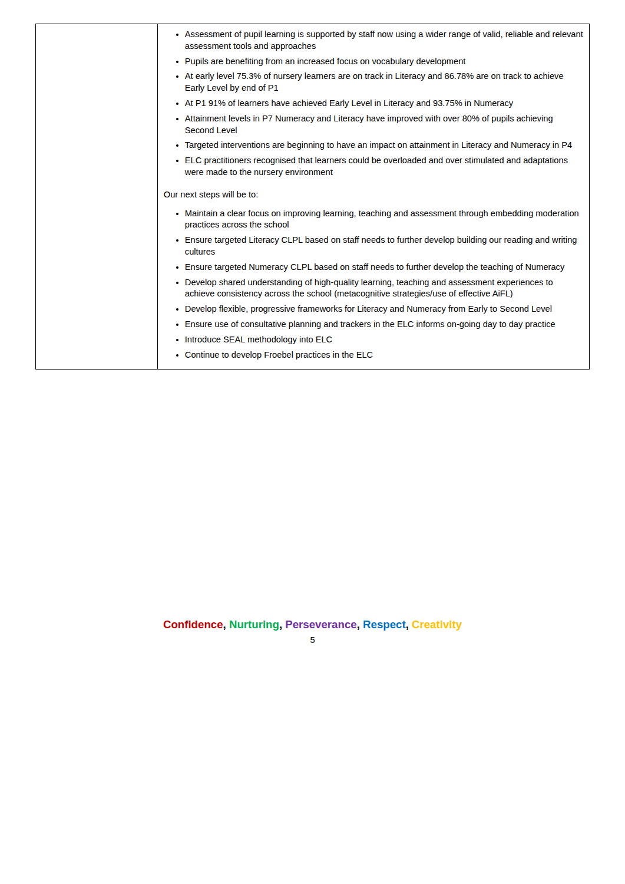| | Assessment of pupil learning is supported by staff now using a wider range of valid, reliable and relevant assessment tools and approaches Pupils are benefiting from an increased focus on vocabulary development At early level 75.3% of nursery learners are on track in Literacy and 86.78% are on track to achieve Early Level by end of P1 At P1 91% of learners have achieved Early Level in Literacy and 93.75% in Numeracy Attainment levels in P7 Numeracy and Literacy have improved with over 80% of pupils achieving Second Level Targeted interventions are beginning to have an impact on attainment in Literacy and Numeracy in P4 ELC practitioners recognised that learners could be overloaded and over stimulated and adaptations were made to the nursery environment Our next steps will be to: Maintain a clear focus on improving learning, teaching and assessment through embedding moderation practices across the school Ensure targeted Literacy CLPL based on staff needs to further develop building our reading and writing cultures Ensure targeted Numeracy CLPL based on staff needs to further develop the teaching of Numeracy Develop shared understanding of high-quality learning, teaching and assessment experiences to achieve consistency across the school (metacognitive strategies/use of effective AiFL) Develop flexible, progressive frameworks for Literacy and Numeracy from Early to Second Level Ensure use of consultative planning and trackers in the ELC informs on-going day to day practice Introduce SEAL methodology into ELC Continue to develop Froebel practices in the ELC |
Confidence, Nurturing, Perseverance, Respect, Creativity
5